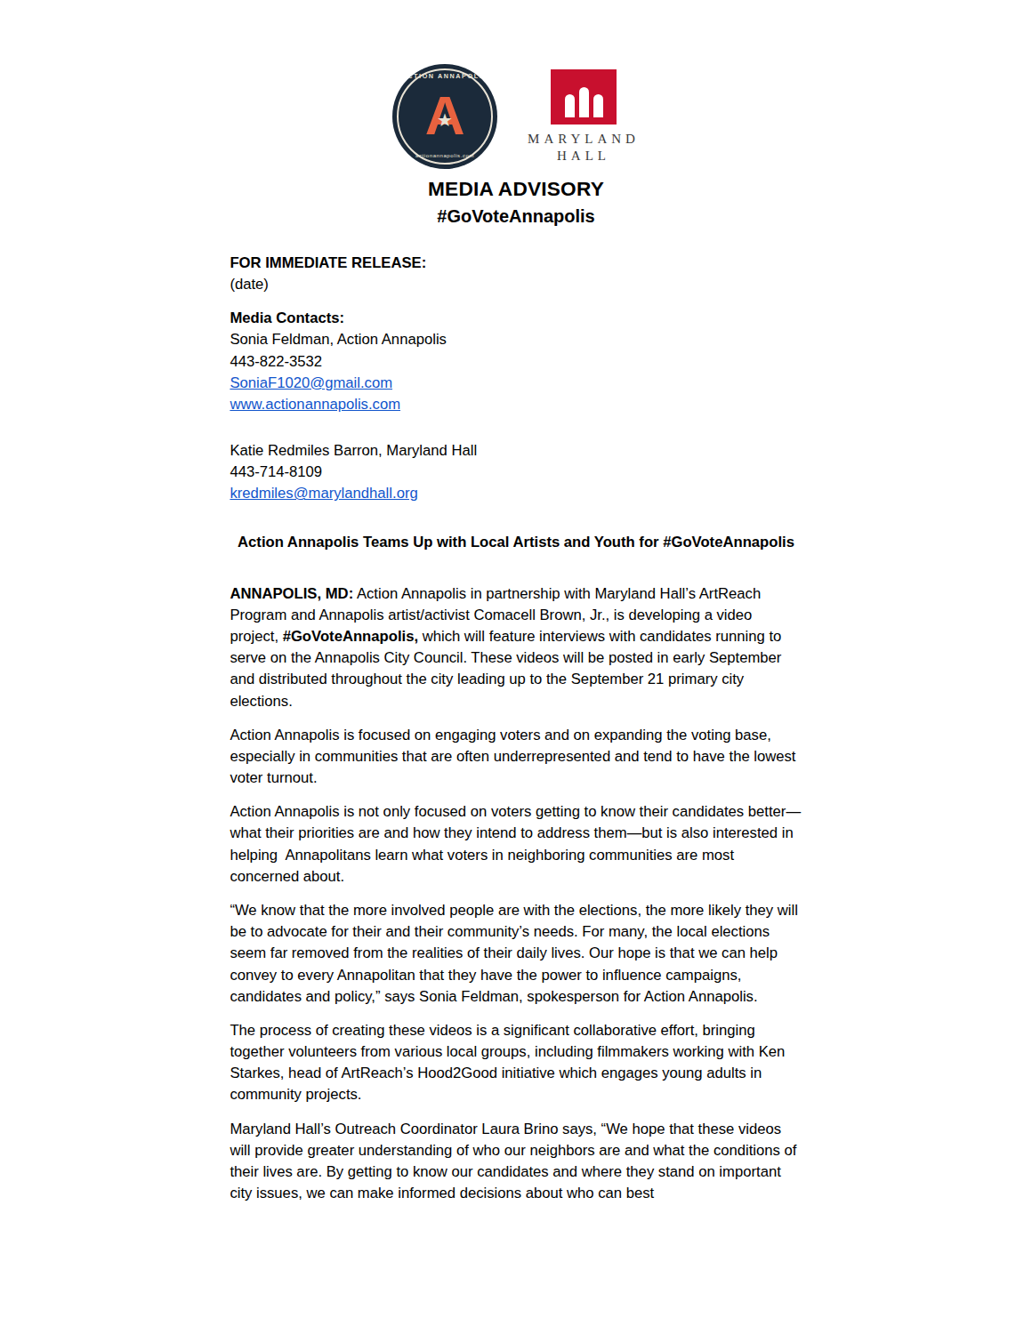Action Annapolis
A
★
actionannapolis.com
MARYLAND
HALL
MEDIA ADVISORY
#GoVoteAnnapolis
FOR IMMEDIATE RELEASE:
(date)
Media Contacts:
Sonia Feldman, Action Annapolis
443-822-3532
SoniaF1020@gmail.com
www.actionannapolis.com
Katie Redmiles Barron, Maryland Hall
443-714-8109
kredmiles@marylandhall.org
Action Annapolis Teams Up with Local Artists and Youth for #GoVoteAnnapolis
ANNAPOLIS, MD: Action Annapolis in partnership with Maryland Hall’s ArtReach Program and Annapolis artist/activist Comacell Brown, Jr., is developing a video project, #GoVoteAnnapolis, which will feature interviews with candidates running to serve on the Annapolis City Council. These videos will be posted in early September and distributed throughout the city leading up to the September 21 primary city elections.
Action Annapolis is focused on engaging voters and on expanding the voting base, especially in communities that are often underrepresented and tend to have the lowest voter turnout.
Action Annapolis is not only focused on voters getting to know their candidates better—what their priorities are and how they intend to address them—but is also interested in helping Annapolitans learn what voters in neighboring communities are most concerned about.
“We know that the more involved people are with the elections, the more likely they will be to advocate for their and their community’s needs. For many, the local elections seem far removed from the realities of their daily lives. Our hope is that we can help convey to every Annapolitan that they have the power to influence campaigns, candidates and policy,” says Sonia Feldman, spokesperson for Action Annapolis.
The process of creating these videos is a significant collaborative effort, bringing together volunteers from various local groups, including filmmakers working with Ken Starkes, head of ArtReach’s Hood2Good initiative which engages young adults in community projects.
Maryland Hall’s Outreach Coordinator Laura Brino says, “We hope that these videos will provide greater understanding of who our neighbors are and what the conditions of their lives are. By getting to know our candidates and where they stand on important city issues, we can make informed decisions about who can best